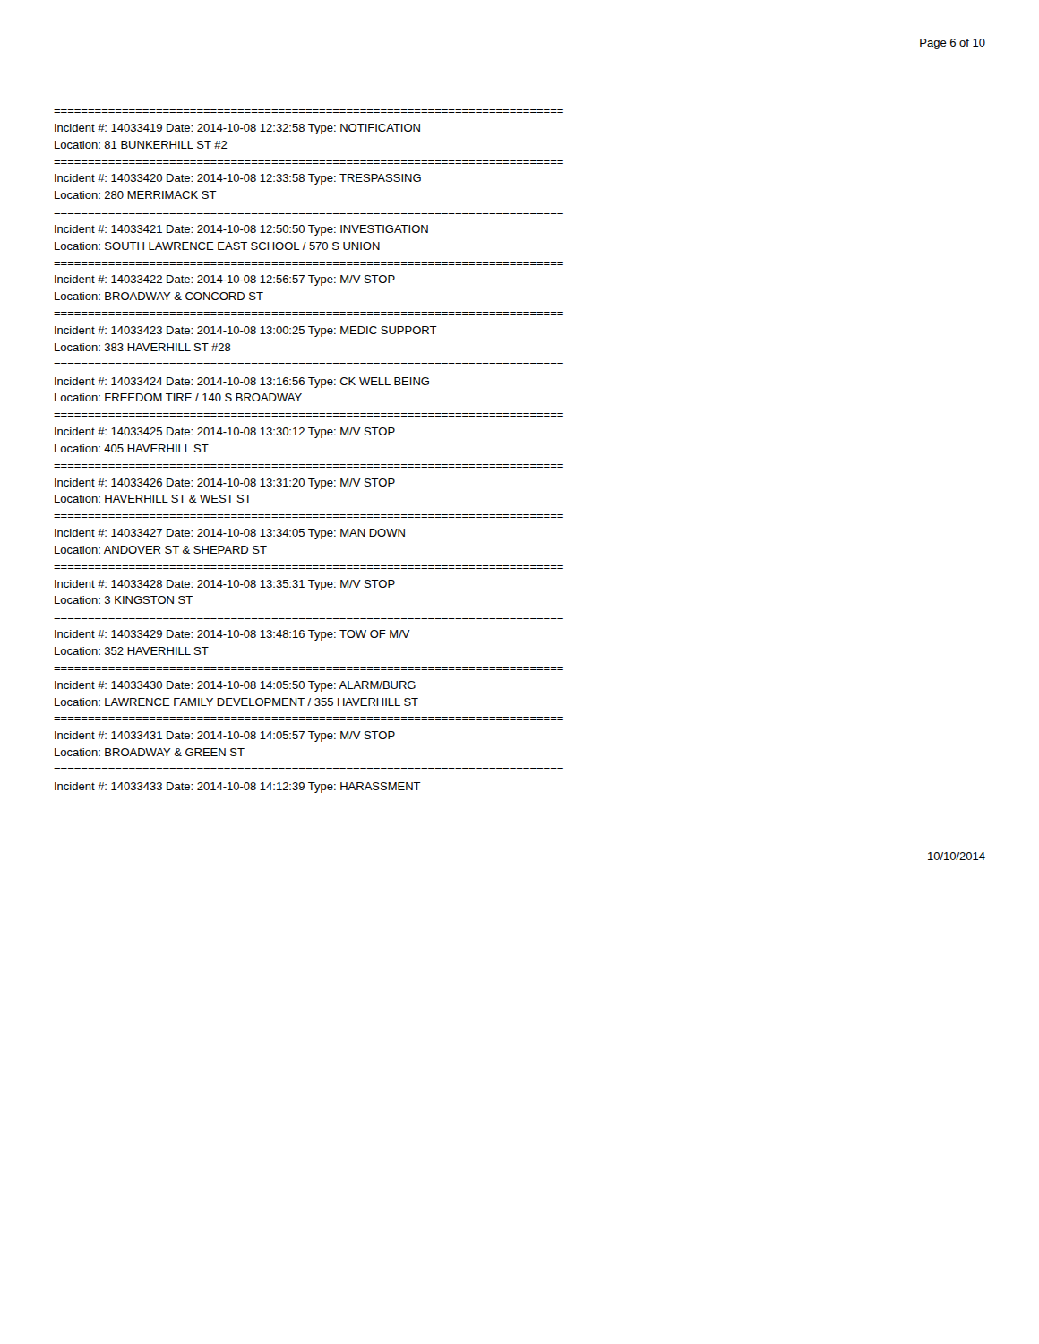Page 6 of 10
=========================================================================== Incident #: 14033419 Date: 2014-10-08 12:32:58 Type: NOTIFICATION Location: 81 BUNKERHILL ST #2 =========================================================================== Incident #: 14033420 Date: 2014-10-08 12:33:58 Type: TRESPASSING Location: 280 MERRIMACK ST =========================================================================== Incident #: 14033421 Date: 2014-10-08 12:50:50 Type: INVESTIGATION Location: SOUTH LAWRENCE EAST SCHOOL / 570 S UNION =========================================================================== Incident #: 14033422 Date: 2014-10-08 12:56:57 Type: M/V STOP Location: BROADWAY & CONCORD ST =========================================================================== Incident #: 14033423 Date: 2014-10-08 13:00:25 Type: MEDIC SUPPORT Location: 383 HAVERHILL ST #28 =========================================================================== Incident #: 14033424 Date: 2014-10-08 13:16:56 Type: CK WELL BEING Location: FREEDOM TIRE / 140 S BROADWAY =========================================================================== Incident #: 14033425 Date: 2014-10-08 13:30:12 Type: M/V STOP Location: 405 HAVERHILL ST =========================================================================== Incident #: 14033426 Date: 2014-10-08 13:31:20 Type: M/V STOP Location: HAVERHILL ST & WEST ST =========================================================================== Incident #: 14033427 Date: 2014-10-08 13:34:05 Type: MAN DOWN Location: ANDOVER ST & SHEPARD ST =========================================================================== Incident #: 14033428 Date: 2014-10-08 13:35:31 Type: M/V STOP Location: 3 KINGSTON ST =========================================================================== Incident #: 14033429 Date: 2014-10-08 13:48:16 Type: TOW OF M/V Location: 352 HAVERHILL ST =========================================================================== Incident #: 14033430 Date: 2014-10-08 14:05:50 Type: ALARM/BURG Location: LAWRENCE FAMILY DEVELOPMENT / 355 HAVERHILL ST =========================================================================== Incident #: 14033431 Date: 2014-10-08 14:05:57 Type: M/V STOP Location: BROADWAY & GREEN ST =========================================================================== Incident #: 14033433 Date: 2014-10-08 14:12:39 Type: HARASSMENT
10/10/2014